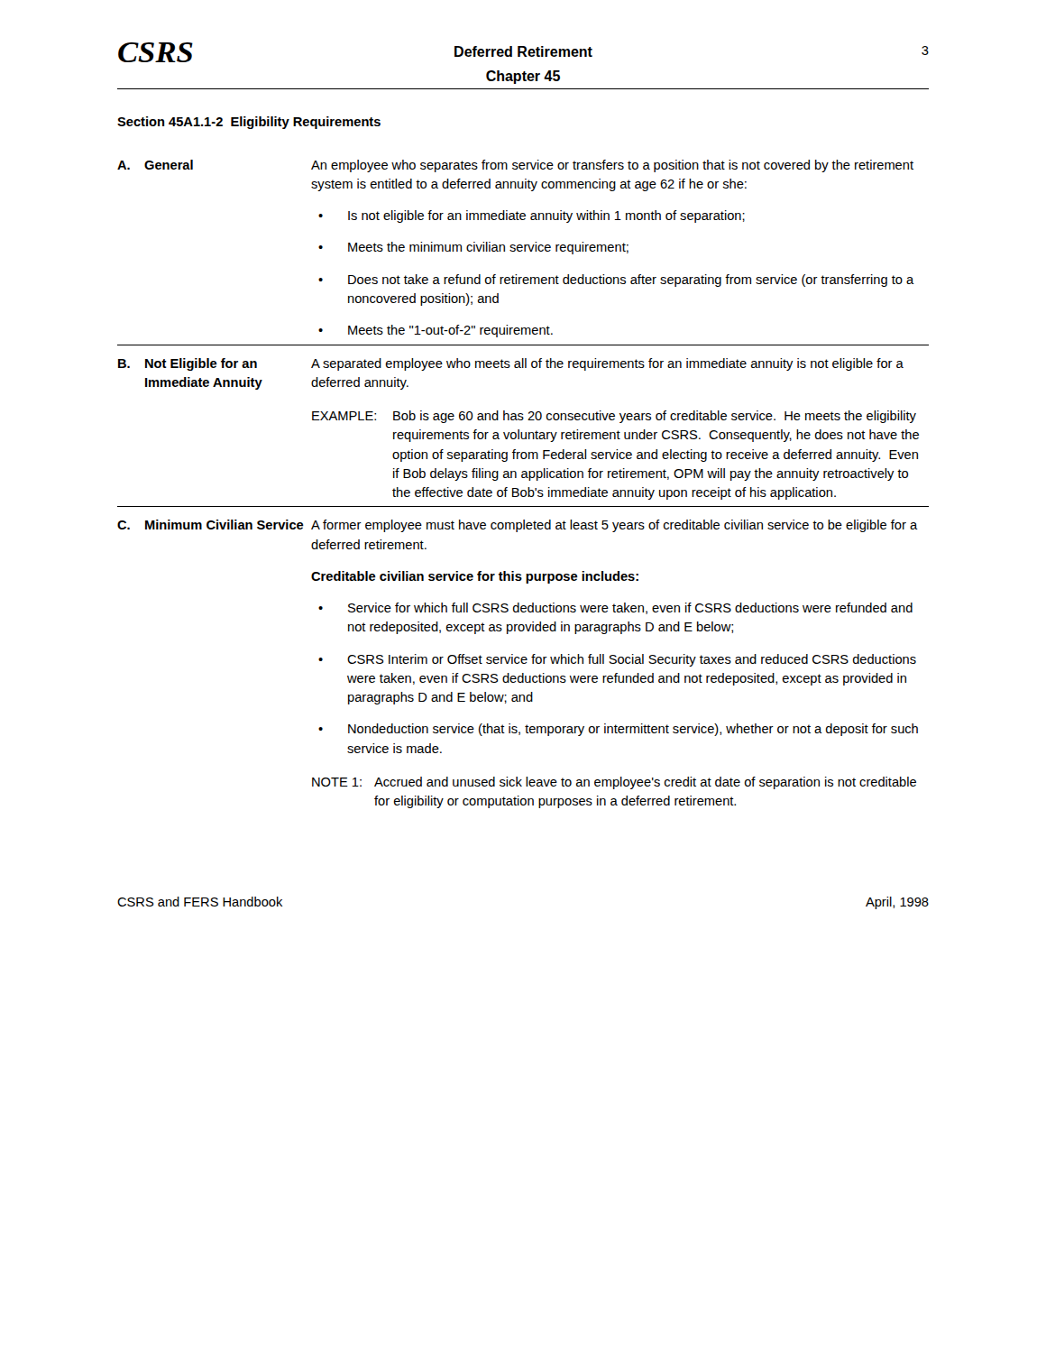CSRS
Deferred Retirement
Chapter 45
3
Section 45A1.1-2 Eligibility Requirements
| A. | General | An employee who separates from service or transfers to a position that is not covered by the retirement system is entitled to a deferred annuity commencing at age 62 if he or she: Is not eligible for an immediate annuity within 1 month of separation; Meets the minimum civilian service requirement; Does not take a refund of retirement deductions after separating from service (or transferring to a noncovered position); and Meets the "1-out-of-2" requirement. |
| B. | Not Eligible for an Immediate Annuity | A separated employee who meets all of the requirements for an immediate annuity is not eligible for a deferred annuity. EXAMPLE: Bob is age 60 and has 20 consecutive years of creditable service. He meets the eligibility requirements for a voluntary retirement under CSRS. Consequently, he does not have the option of separating from Federal service and electing to receive a deferred annuity. Even if Bob delays filing an application for retirement, OPM will pay the annuity retroactively to the effective date of Bob's immediate annuity upon receipt of his application. |
| C. | Minimum Civilian Service | A former employee must have completed at least 5 years of creditable civilian service to be eligible for a deferred retirement. Creditable civilian service for this purpose includes: Service for which full CSRS deductions were taken, even if CSRS deductions were refunded and not redeposited, except as provided in paragraphs D and E below; CSRS Interim or Offset service for which full Social Security taxes and reduced CSRS deductions were taken, even if CSRS deductions were refunded and not redeposited, except as provided in paragraphs D and E below; and Nondeduction service (that is, temporary or intermittent service), whether or not a deposit for such service is made. NOTE 1: Accrued and unused sick leave to an employee's credit at date of separation is not creditable for eligibility or computation purposes in a deferred retirement. |
CSRS and FERS Handbook
April, 1998